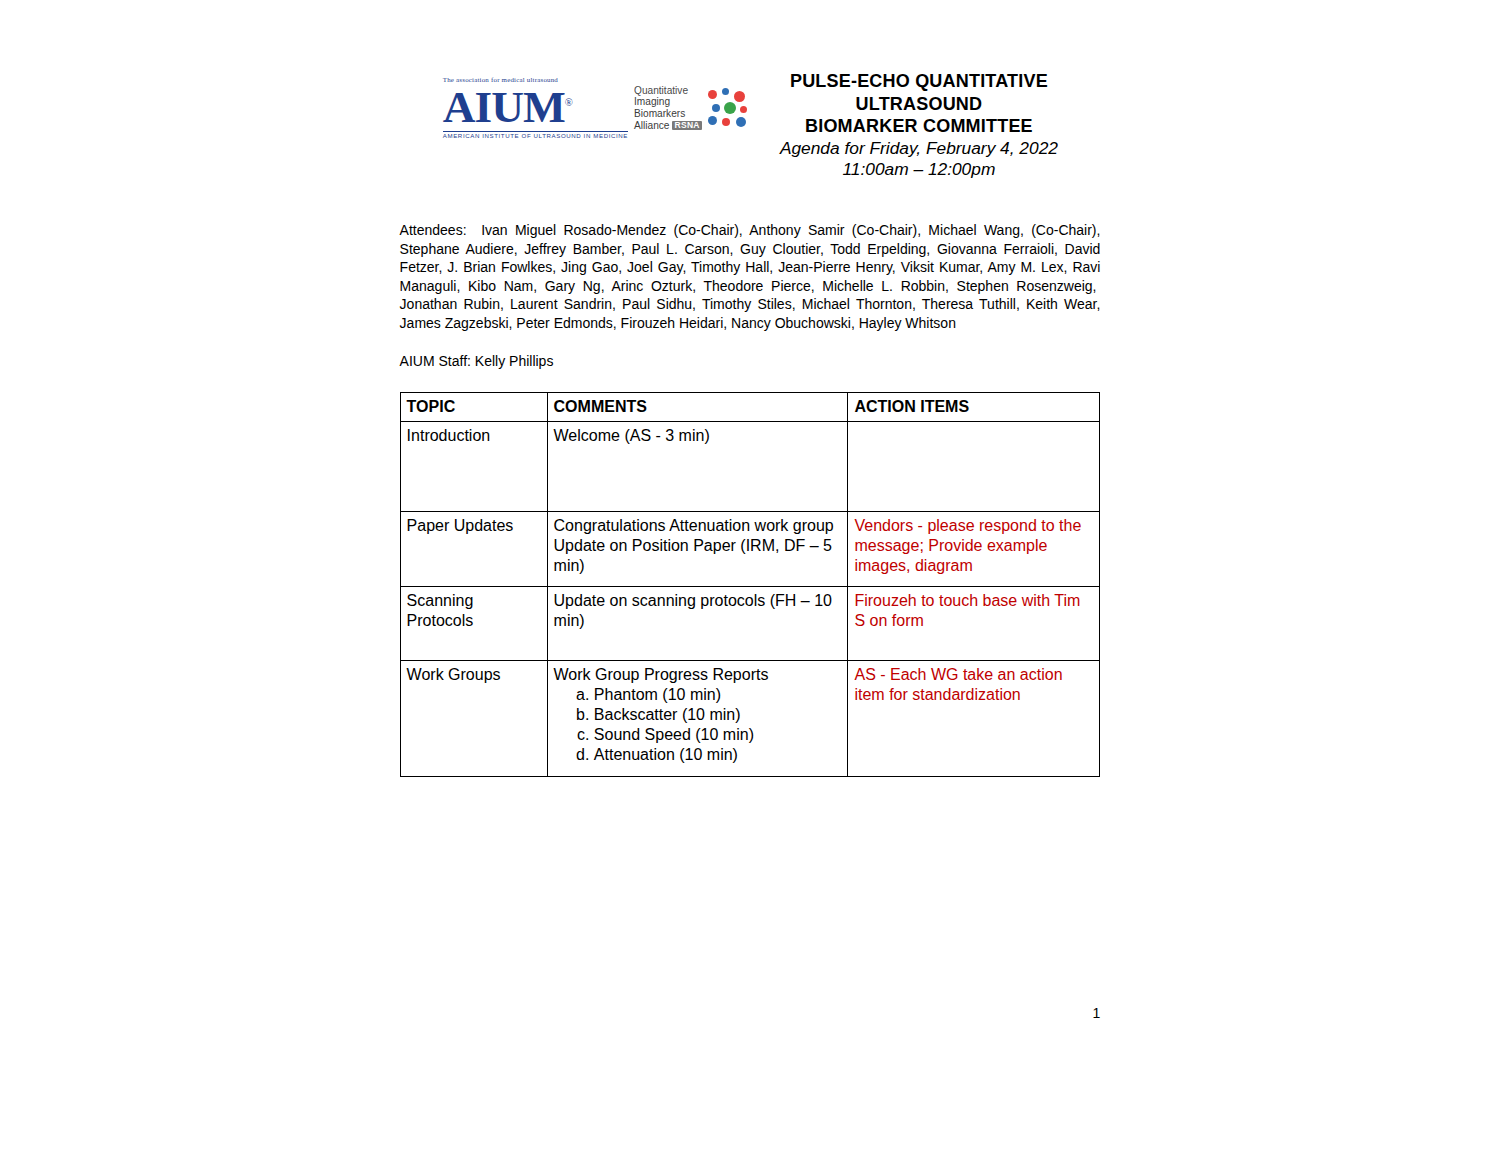The association for medical ultrasound
AIUM®
AMERICAN INSTITUTE OF ULTRASOUND IN MEDICINE
Quantitative
Imaging
Biomarkers
Alliance RSNA
PULSE-ECHO QUANTITATIVE ULTRASOUND
BIOMARKER COMMITTEE
Agenda for Friday, February 4, 2022
11:00am – 12:00pm
Attendees: Ivan Miguel Rosado-Mendez (Co-Chair), Anthony Samir (Co-Chair), Michael Wang, (Co-Chair), Stephane Audiere, Jeffrey Bamber, Paul L. Carson, Guy Cloutier, Todd Erpelding, Giovanna Ferraioli, David Fetzer, J. Brian Fowlkes, Jing Gao, Joel Gay, Timothy Hall, Jean-Pierre Henry, Viksit Kumar, Amy M. Lex, Ravi Managuli, Kibo Nam, Gary Ng, Arinc Ozturk, Theodore Pierce, Michelle L. Robbin, Stephen Rosenzweig, Jonathan Rubin, Laurent Sandrin, Paul Sidhu, Timothy Stiles, Michael Thornton, Theresa Tuthill, Keith Wear, James Zagzebski, Peter Edmonds, Firouzeh Heidari, Nancy Obuchowski, Hayley Whitson
AIUM Staff: Kelly Phillips
| TOPIC | COMMENTS | ACTION ITEMS |
| --- | --- | --- |
| Introduction | Welcome (AS - 3 min) | |
| Paper Updates | Congratulations Attenuation work group Update on Position Paper (IRM, DF – 5 min) | Vendors - please respond to the message; Provide example images, diagram |
| Scanning Protocols | Update on scanning protocols (FH – 10 min) | Firouzeh to touch base with Tim S on form |
| Work Groups | Work Group Progress Reports Phantom (10 min) Backscatter (10 min) Sound Speed (10 min) Attenuation (10 min) | AS - Each WG take an action item for standardization |
1